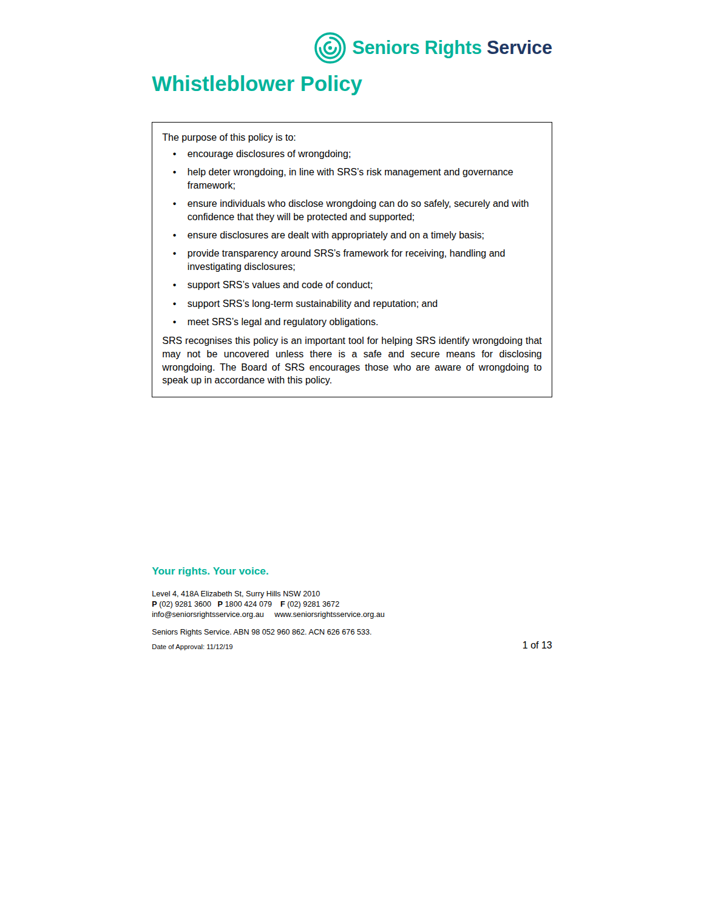Seniors Rights Service
Whistleblower Policy
The purpose of this policy is to:
encourage disclosures of wrongdoing;
help deter wrongdoing, in line with SRS’s risk management and governance framework;
ensure individuals who disclose wrongdoing can do so safely, securely and with confidence that they will be protected and supported;
ensure disclosures are dealt with appropriately and on a timely basis;
provide transparency around SRS’s framework for receiving, handling and investigating disclosures;
support SRS’s values and code of conduct;
support SRS’s long-term sustainability and reputation; and
meet SRS’s legal and regulatory obligations.
SRS recognises this policy is an important tool for helping SRS identify wrongdoing that may not be uncovered unless there is a safe and secure means for disclosing wrongdoing. The Board of SRS encourages those who are aware of wrongdoing to speak up in accordance with this policy.
Your rights. Your voice.
Level 4, 418A Elizabeth St, Surry Hills NSW 2010
P (02) 9281 3600 P 1800 424 079 F (02) 9281 3672
info@seniorsrightsservice.org.au www.seniorsrightsservice.org.au
Seniors Rights Service. ABN 98 052 960 862. ACN 626 676 533.
Date of Approval: 11/12/19
1 of 13